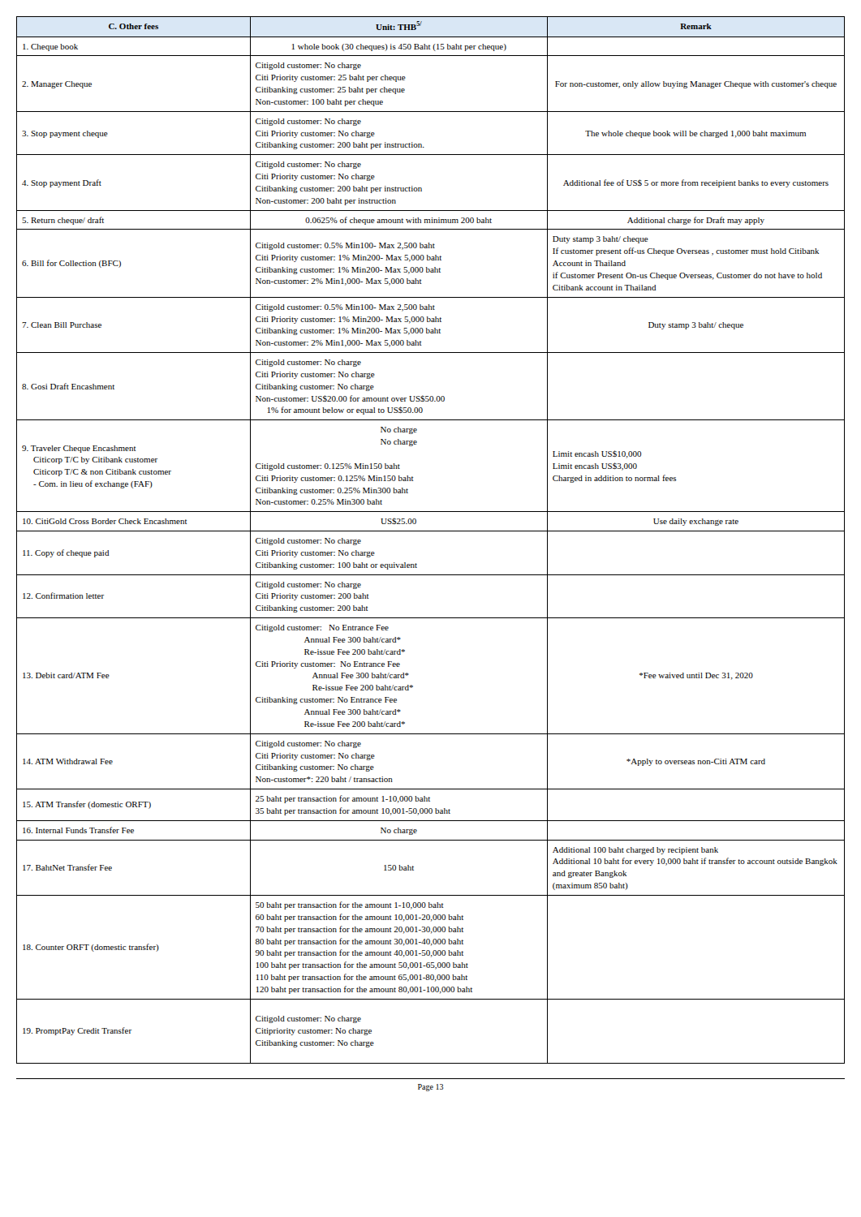| C. Other fees | Unit: THB 5/ | Remark |
| --- | --- | --- |
| 1. Cheque book | 1 whole book (30 cheques) is 450 Baht (15 baht per cheque) | |
| 2. Manager Cheque | Citigold customer: No charge Citi Priority customer: 25 baht per cheque Citibanking customer: 25 baht per cheque Non-customer: 100 baht per cheque | For non-customer, only allow buying Manager Cheque with customer's cheque |
| 3. Stop payment cheque | Citigold customer: No charge Citi Priority customer: No charge Citibanking customer: 200 baht per instruction. | The whole cheque book will be charged 1,000 baht maximum |
| 4. Stop payment Draft | Citigold customer: No charge Citi Priority customer: No charge Citibanking customer: 200 baht per instruction Non-customer: 200 baht per instruction | Additional fee of US$ 5 or more from receipient banks to every customers |
| 5. Return cheque/ draft | 0.0625% of cheque amount with minimum 200 baht | Additional charge for Draft may apply |
| 6. Bill for Collection (BFC) | Citigold customer: 0.5% Min100- Max 2,500 baht Citi Priority customer: 1% Min200- Max 5,000 baht Citibanking customer: 1% Min200- Max 5,000 baht Non-customer: 2% Min1,000- Max 5,000 baht | Duty stamp 3 baht/ cheque If customer present off-us Cheque Overseas , customer must hold Citibank Account in Thailand if Customer Present On-us Cheque Overseas, Customer do not have to hold Citibank account in Thailand |
| 7. Clean Bill Purchase | Citigold customer: 0.5% Min100- Max 2,500 baht Citi Priority customer: 1% Min200- Max 5,000 baht Citibanking customer: 1% Min200- Max 5,000 baht Non-customer: 2% Min1,000- Max 5,000 baht | Duty stamp 3 baht/ cheque |
| 8. Gosi Draft Encashment | Citigold customer: No charge Citi Priority customer: No charge Citibanking customer: No charge Non-customer: US$20.00 for amount over US$50.00 1% for amount below or equal to US$50.00 | |
| 9. Traveler Cheque Encashment Citicorp T/C by Citibank customer Citicorp T/C & non Citibank customer - Com. in lieu of exchange (FAF) | No charge No charge Citigold customer: 0.125% Min150 baht Citi Priority customer: 0.125% Min150 baht Citibanking customer: 0.25% Min300 baht Non-customer: 0.25% Min300 baht | Limit encash US$10,000 Limit encash US$3,000 Charged in addition to normal fees |
| 10. CitiGold Cross Border Check Encashment | US$25.00 | Use daily exchange rate |
| 11. Copy of cheque paid | Citigold customer: No charge Citi Priority customer: No charge Citibanking customer: 100 baht or equivalent | |
| 12. Confirmation letter | Citigold customer: No charge Citi Priority customer: 200 baht Citibanking customer: 200 baht | |
| 13. Debit card/ATM Fee | Citigold customer: No Entrance Fee Annual Fee 300 baht/card* Re-issue Fee 200 baht/card* Citi Priority customer: No Entrance Fee Annual Fee 300 baht/card* Re-issue Fee 200 baht/card* Citibanking customer: No Entrance Fee Annual Fee 300 baht/card* Re-issue Fee 200 baht/card* | *Fee waived until Dec 31, 2020 |
| 14. ATM Withdrawal Fee | Citigold customer: No charge Citi Priority customer: No charge Citibanking customer: No charge Non-customer*: 220 baht / transaction | *Apply to overseas non-Citi ATM card |
| 15. ATM Transfer (domestic ORFT) | 25 baht per transaction for amount 1-10,000 baht 35 baht per transaction for amount 10,001-50,000 baht | |
| 16. Internal Funds Transfer Fee | No charge | |
| 17. BahtNet Transfer Fee | 150 baht | Additional 100 baht charged by recipient bank Additional 10 baht for every 10,000 baht if transfer to account outside Bangkok and greater Bangkok (maximum 850 baht) |
| 18. Counter ORFT (domestic transfer) | 50 baht per transaction for the amount 1-10,000 baht 60 baht per transaction for the amount 10,001-20,000 baht 70 baht per transaction for the amount 20,001-30,000 baht 80 baht per transaction for the amount 30,001-40,000 baht 90 baht per transaction for the amount 40,001-50,000 baht 100 baht per transaction for the amount 50,001-65,000 baht 110 baht per transaction for the amount 65,001-80,000 baht 120 baht per transaction for the amount 80,001-100,000 baht | |
| 19. PromptPay Credit Transfer | Citigold customer: No charge Citipriority customer: No charge Citibanking customer: No charge | |
Page 13